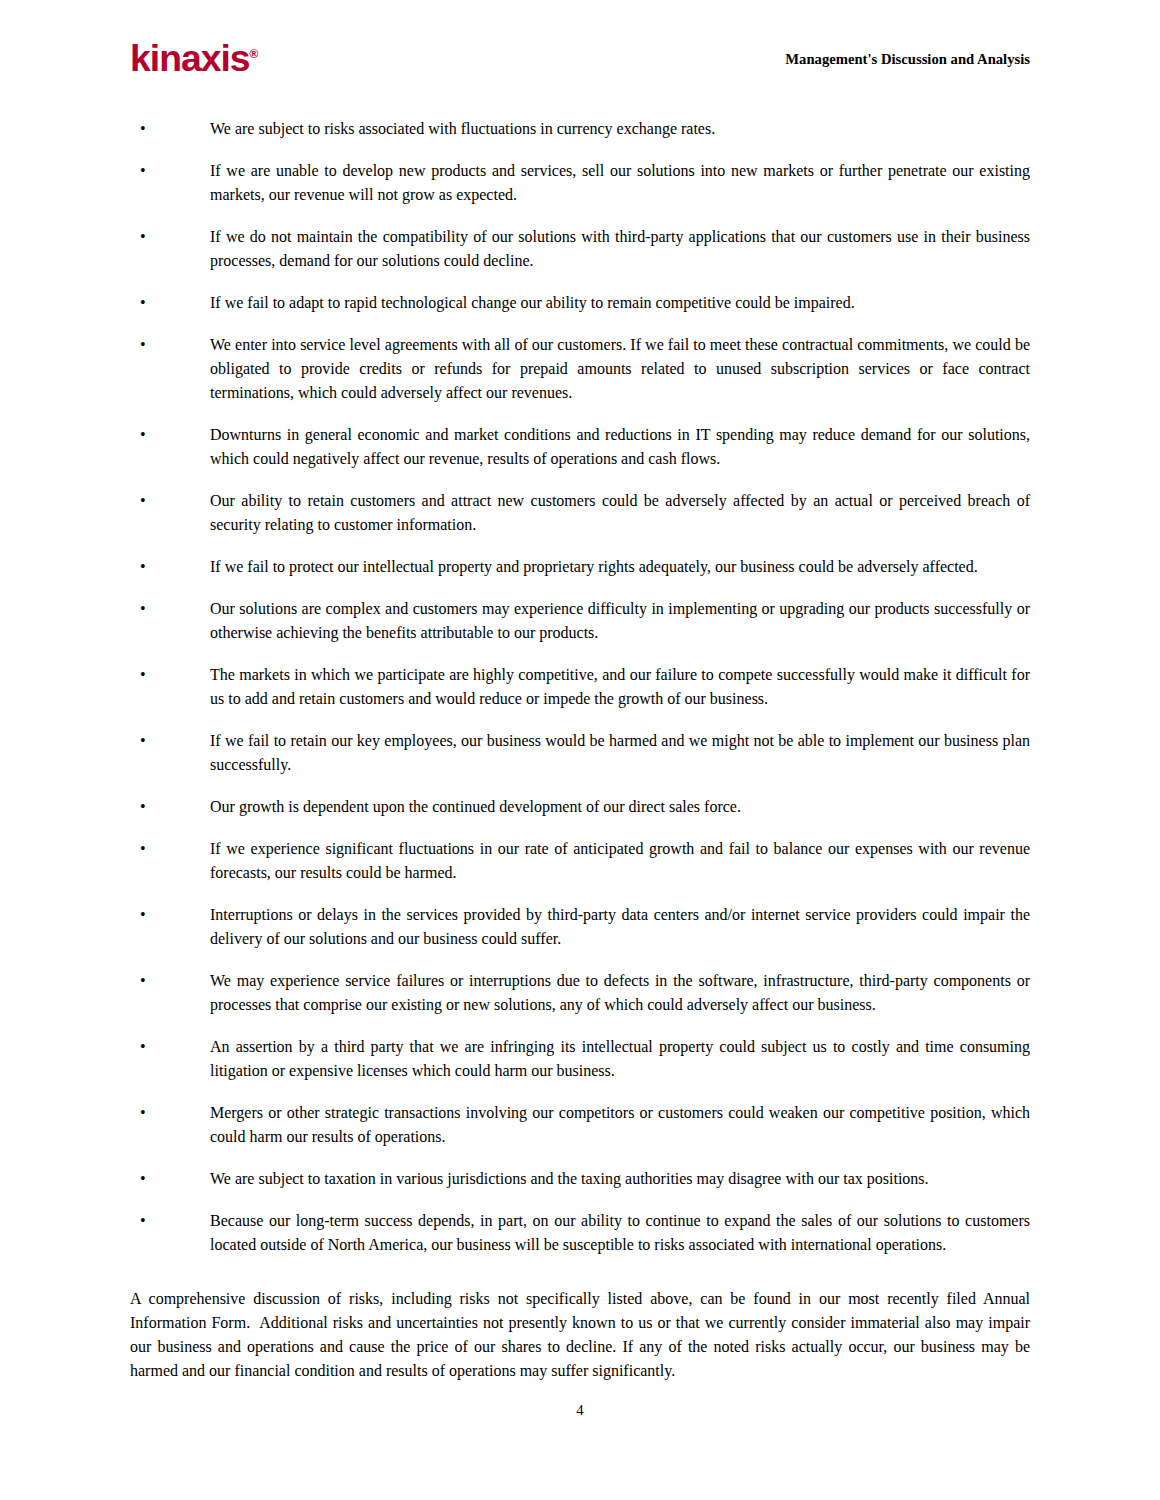kinaxis®
Management's Discussion and Analysis
• We are subject to risks associated with fluctuations in currency exchange rates.
• If we are unable to develop new products and services, sell our solutions into new markets or further penetrate our existing markets, our revenue will not grow as expected.
• If we do not maintain the compatibility of our solutions with third-party applications that our customers use in their business processes, demand for our solutions could decline.
• If we fail to adapt to rapid technological change our ability to remain competitive could be impaired.
• We enter into service level agreements with all of our customers. If we fail to meet these contractual commitments, we could be obligated to provide credits or refunds for prepaid amounts related to unused subscription services or face contract terminations, which could adversely affect our revenues.
• Downturns in general economic and market conditions and reductions in IT spending may reduce demand for our solutions, which could negatively affect our revenue, results of operations and cash flows.
• Our ability to retain customers and attract new customers could be adversely affected by an actual or perceived breach of security relating to customer information.
• If we fail to protect our intellectual property and proprietary rights adequately, our business could be adversely affected.
• Our solutions are complex and customers may experience difficulty in implementing or upgrading our products successfully or otherwise achieving the benefits attributable to our products.
• The markets in which we participate are highly competitive, and our failure to compete successfully would make it difficult for us to add and retain customers and would reduce or impede the growth of our business.
• If we fail to retain our key employees, our business would be harmed and we might not be able to implement our business plan successfully.
• Our growth is dependent upon the continued development of our direct sales force.
• If we experience significant fluctuations in our rate of anticipated growth and fail to balance our expenses with our revenue forecasts, our results could be harmed.
• Interruptions or delays in the services provided by third-party data centers and/or internet service providers could impair the delivery of our solutions and our business could suffer.
• We may experience service failures or interruptions due to defects in the software, infrastructure, third-party components or processes that comprise our existing or new solutions, any of which could adversely affect our business.
• An assertion by a third party that we are infringing its intellectual property could subject us to costly and time consuming litigation or expensive licenses which could harm our business.
• Mergers or other strategic transactions involving our competitors or customers could weaken our competitive position, which could harm our results of operations.
• We are subject to taxation in various jurisdictions and the taxing authorities may disagree with our tax positions.
• Because our long-term success depends, in part, on our ability to continue to expand the sales of our solutions to customers located outside of North America, our business will be susceptible to risks associated with international operations.
A comprehensive discussion of risks, including risks not specifically listed above, can be found in our most recently filed Annual Information Form. Additional risks and uncertainties not presently known to us or that we currently consider immaterial also may impair our business and operations and cause the price of our shares to decline. If any of the noted risks actually occur, our business may be harmed and our financial condition and results of operations may suffer significantly.
4